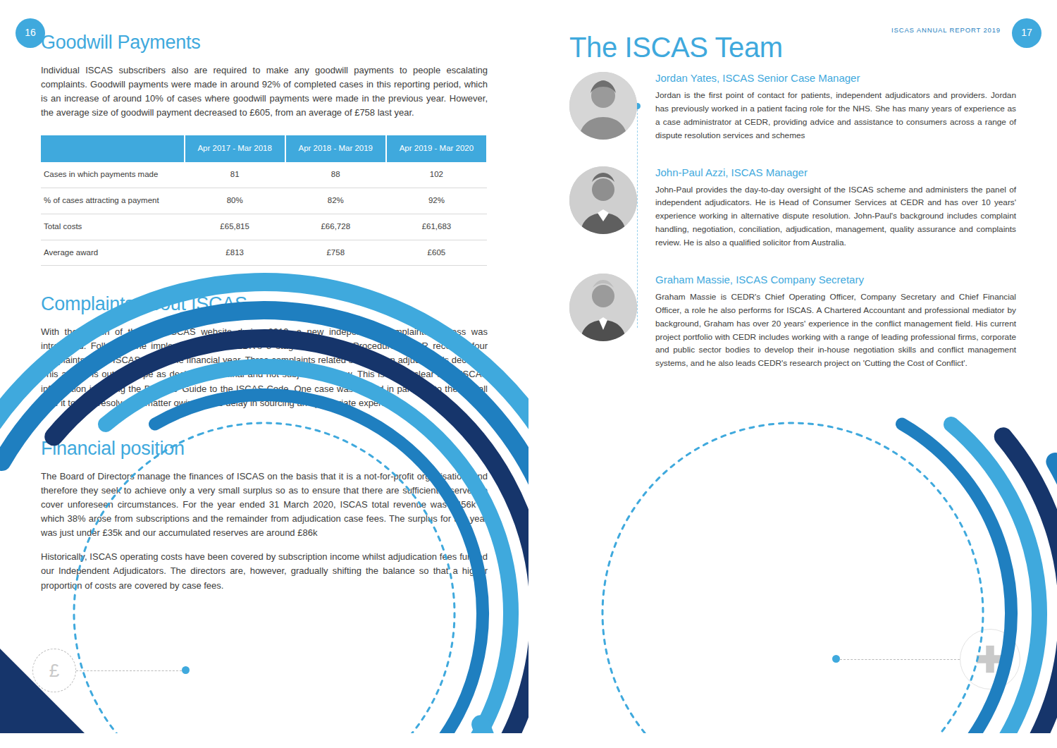16
Goodwill Payments
Individual ISCAS subscribers also are required to make any goodwill payments to people escalating complaints. Goodwill payments were made in around 92% of completed cases in this reporting period, which is an increase of around 10% of cases where goodwill payments were made in the previous year. However, the average size of goodwill payment decreased to £605, from an average of £758 last year.
| | Apr 2017 - Mar 2018 | Apr 2018 - Mar 2019 | Apr 2019 - Mar 2020 |
| --- | --- | --- | --- |
| Cases in which payments made | 81 | 88 | 102 |
| % of cases attracting a payment | 80% | 82% | 92% |
| Total costs | £65,815 | £66,728 | £61,683 |
| Average award | £813 | £758 | £605 |
Complaints about ISCAS
With the launch of the new ISCAS website during 2019, a new independent complaints process was introduced. Following the implementation of CEDR's 3 stage Complaints Procedure, CEDR received four complaints about ISCAS during the financial year. Three complaints related solely to an adjudicator's decision. This aspect is out of scope as decisions are final and not subject to review. This is made clear in all ISCAS information including the Patients' Guide to the ISCAS Code. One case was upheld in part due to the overall time it took to resolve the matter owing to the delay in sourcing an appropriate expert.
Financial position
The Board of Directors manage the finances of ISCAS on the basis that it is a not-for-profit organisation, and therefore they seek to achieve only a very small surplus so as to ensure that there are sufficient reserves to cover unforeseen circumstances. For the year ended 31 March 2020, ISCAS total revenue was £456k of which 38% arose from subscriptions and the remainder from adjudication case fees. The surplus for the year was just under £35k and our accumulated reserves are around £86k
Historically, ISCAS operating costs have been covered by subscription income whilst adjudication fees funded our Independent Adjudicators. The directors are, however, gradually shifting the balance so that a higher proportion of costs are covered by case fees.
£
17
ISCAS Annual Report 2019
The ISCAS Team
Jordan Yates, ISCAS Senior Case Manager
Jordan is the first point of contact for patients, independent adjudicators and providers. Jordan has previously worked in a patient facing role for the NHS. She has many years of experience as a case administrator at CEDR, providing advice and assistance to consumers across a range of dispute resolution services and schemes
John-Paul Azzi, ISCAS Manager
John-Paul provides the day-to-day oversight of the ISCAS scheme and administers the panel of independent adjudicators. He is Head of Consumer Services at CEDR and has over 10 years' experience working in alternative dispute resolution. John-Paul's background includes complaint handling, negotiation, conciliation, adjudication, management, quality assurance and complaints review. He is also a qualified solicitor from Australia.
Graham Massie, ISCAS Company Secretary
Graham Massie is CEDR's Chief Operating Officer, Company Secretary and Chief Financial Officer, a role he also performs for ISCAS. A Chartered Accountant and professional mediator by background, Graham has over 20 years' experience in the conflict management field. His current project portfolio with CEDR includes working with a range of leading professional firms, corporate and public sector bodies to develop their in-house negotiation skills and conflict management systems, and he also leads CEDR's research project on 'Cutting the Cost of Conflict'.